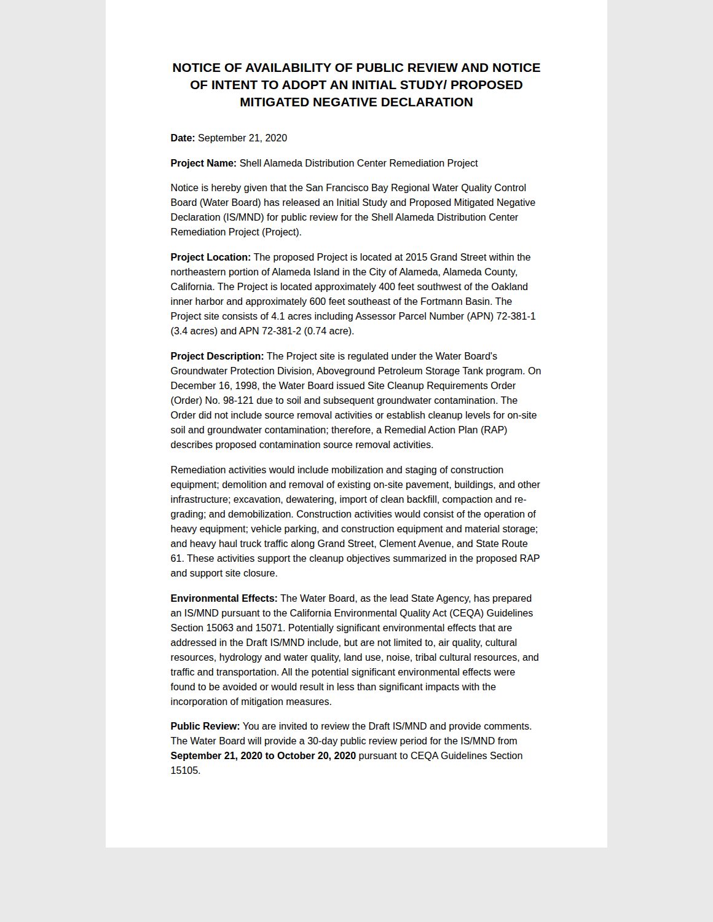NOTICE OF AVAILABILITY OF PUBLIC REVIEW AND NOTICE OF INTENT TO ADOPT AN INITIAL STUDY/ PROPOSED MITIGATED NEGATIVE DECLARATION
Date: September 21, 2020
Project Name: Shell Alameda Distribution Center Remediation Project
Notice is hereby given that the San Francisco Bay Regional Water Quality Control Board (Water Board) has released an Initial Study and Proposed Mitigated Negative Declaration (IS/MND) for public review for the Shell Alameda Distribution Center Remediation Project (Project).
Project Location: The proposed Project is located at 2015 Grand Street within the northeastern portion of Alameda Island in the City of Alameda, Alameda County, California. The Project is located approximately 400 feet southwest of the Oakland inner harbor and approximately 600 feet southeast of the Fortmann Basin. The Project site consists of 4.1 acres including Assessor Parcel Number (APN) 72-381-1 (3.4 acres) and APN 72-381-2 (0.74 acre).
Project Description: The Project site is regulated under the Water Board's Groundwater Protection Division, Aboveground Petroleum Storage Tank program. On December 16, 1998, the Water Board issued Site Cleanup Requirements Order (Order) No. 98-121 due to soil and subsequent groundwater contamination. The Order did not include source removal activities or establish cleanup levels for on-site soil and groundwater contamination; therefore, a Remedial Action Plan (RAP) describes proposed contamination source removal activities.
Remediation activities would include mobilization and staging of construction equipment; demolition and removal of existing on-site pavement, buildings, and other infrastructure; excavation, dewatering, import of clean backfill, compaction and re-grading; and demobilization. Construction activities would consist of the operation of heavy equipment; vehicle parking, and construction equipment and material storage; and heavy haul truck traffic along Grand Street, Clement Avenue, and State Route 61. These activities support the cleanup objectives summarized in the proposed RAP and support site closure.
Environmental Effects: The Water Board, as the lead State Agency, has prepared an IS/MND pursuant to the California Environmental Quality Act (CEQA) Guidelines Section 15063 and 15071. Potentially significant environmental effects that are addressed in the Draft IS/MND include, but are not limited to, air quality, cultural resources, hydrology and water quality, land use, noise, tribal cultural resources, and traffic and transportation. All the potential significant environmental effects were found to be avoided or would result in less than significant impacts with the incorporation of mitigation measures.
Public Review: You are invited to review the Draft IS/MND and provide comments. The Water Board will provide a 30-day public review period for the IS/MND from September 21, 2020 to October 20, 2020 pursuant to CEQA Guidelines Section 15105.